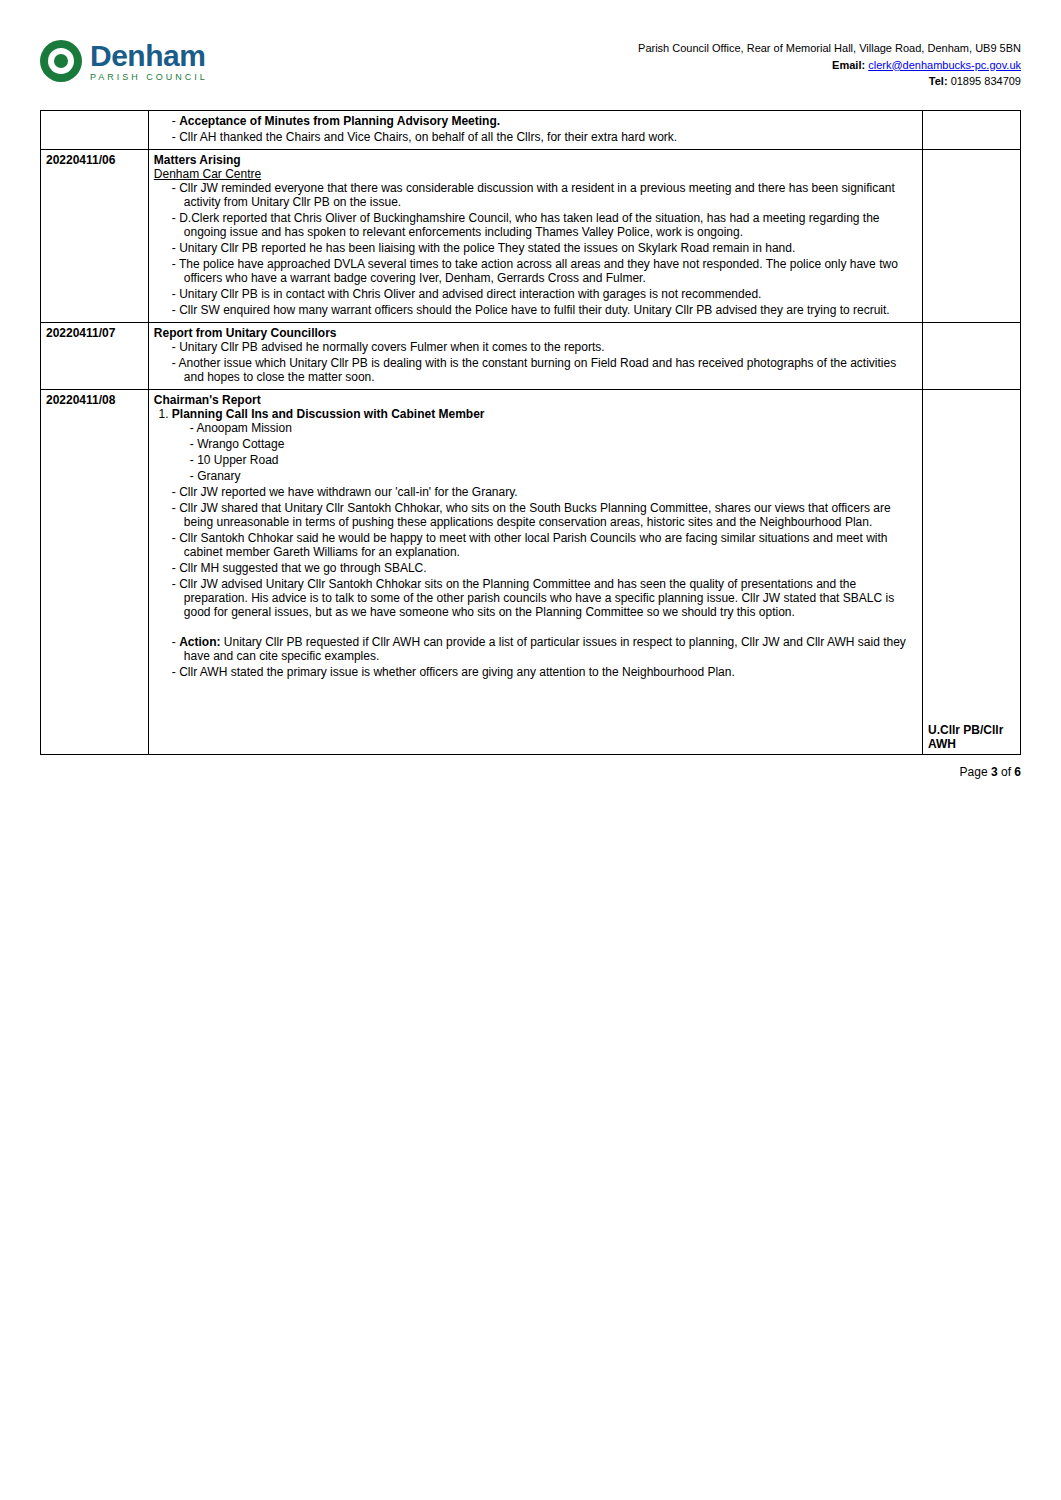Denham
PARISH COUNCIL
Parish Council Office, Rear of Memorial Hall, Village Road, Denham, UB9 5BN
Email: clerk@denhambucks-pc.gov.uk
Tel: 01895 834709
| | Acceptance of Minutes from Planning Advisory Meeting. Cllr AH thanked the Chairs and Vice Chairs, on behalf of all the Cllrs, for their extra hard work. | |
| 20220411/06 | Matters Arising Denham Car Centre Cllr JW reminded everyone that there was considerable discussion with a resident in a previous meeting and there has been significant activity from Unitary Cllr PB on the issue. D.Clerk reported that Chris Oliver of Buckinghamshire Council, who has taken lead of the situation, has had a meeting regarding the ongoing issue and has spoken to relevant enforcements including Thames Valley Police, work is ongoing. Unitary Cllr PB reported he has been liaising with the police They stated the issues on Skylark Road remain in hand. The police have approached DVLA several times to take action across all areas and they have not responded. The police only have two officers who have a warrant badge covering Iver, Denham, Gerrards Cross and Fulmer. Unitary Cllr PB is in contact with Chris Oliver and advised direct interaction with garages is not recommended. Cllr SW enquired how many warrant officers should the Police have to fulfil their duty. Unitary Cllr PB advised they are trying to recruit. | |
| 20220411/07 | Report from Unitary Councillors Unitary Cllr PB advised he normally covers Fulmer when it comes to the reports. Another issue which Unitary Cllr PB is dealing with is the constant burning on Field Road and has received photographs of the activities and hopes to close the matter soon. | |
| 20220411/08 | Chairman's Report Planning Call Ins and Discussion with Cabinet Member Anoopam Mission Wrango Cottage 10 Upper Road Granary Cllr JW reported we have withdrawn our 'call-in' for the Granary. Cllr JW shared that Unitary Cllr Santokh Chhokar, who sits on the South Bucks Planning Committee, shares our views that officers are being unreasonable in terms of pushing these applications despite conservation areas, historic sites and the Neighbourhood Plan. Cllr Santokh Chhokar said he would be happy to meet with other local Parish Councils who are facing similar situations and meet with cabinet member Gareth Williams for an explanation. Cllr MH suggested that we go through SBALC. Cllr JW advised Unitary Cllr Santokh Chhokar sits on the Planning Committee and has seen the quality of presentations and the preparation. His advice is to talk to some of the other parish councils who have a specific planning issue. Cllr JW stated that SBALC is good for general issues, but as we have someone who sits on the Planning Committee so we should try this option. Action: Unitary Cllr PB requested if Cllr AWH can provide a list of particular issues in respect to planning, Cllr JW and Cllr AWH said they have and can cite specific examples. Cllr AWH stated the primary issue is whether officers are giving any attention to the Neighbourhood Plan. | U.Cllr PB/Cllr AWH |
Page 3 of 6